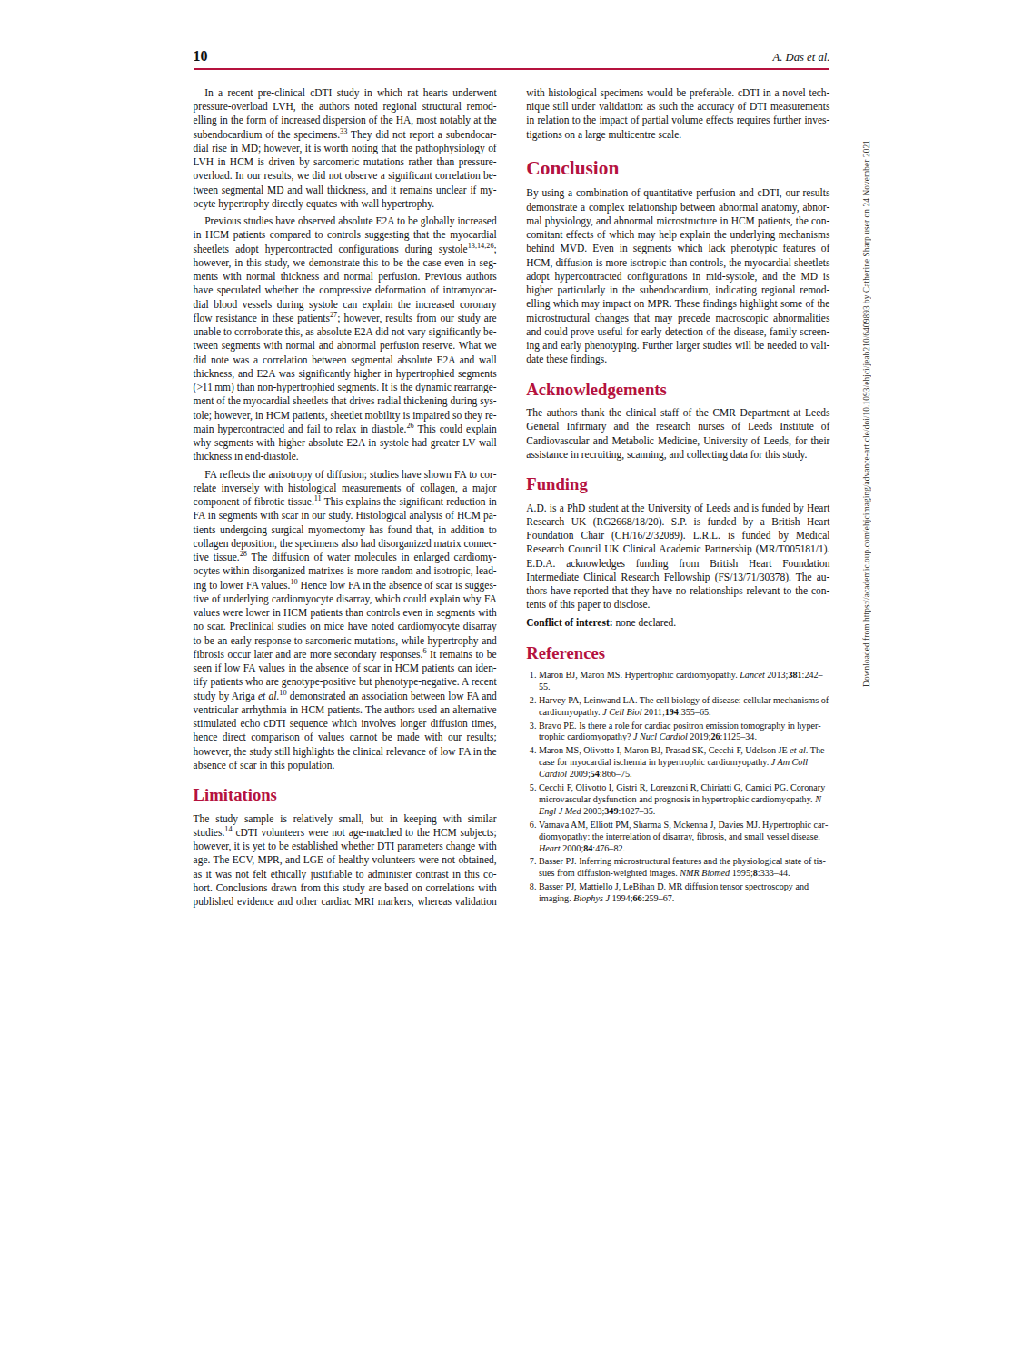10 A. Das et al.
Downloaded from https://academic.oup.com/ehjcimaging/advance-article/doi/10.1093/ehjci/jeab210/6409893 by Catherine Sharp user on 24 November 2021
In a recent pre-clinical cDTI study in which rat hearts underwent pressure-overload LVH, the authors noted regional structural remodelling in the form of increased dispersion of the HA, most notably at the subendocardium of the specimens.33 They did not report a subendocardial rise in MD; however, it is worth noting that the pathophysiology of LVH in HCM is driven by sarcomeric mutations rather than pressure-overload. In our results, we did not observe a significant correlation between segmental MD and wall thickness, and it remains unclear if myocyte hypertrophy directly equates with wall hypertrophy.
Previous studies have observed absolute E2A to be globally increased in HCM patients compared to controls suggesting that the myocardial sheetlets adopt hypercontracted configurations during systole13,14,26; however, in this study, we demonstrate this to be the case even in segments with normal thickness and normal perfusion. Previous authors have speculated whether the compressive deformation of intramyocardial blood vessels during systole can explain the increased coronary flow resistance in these patients27; however, results from our study are unable to corroborate this, as absolute E2A did not vary significantly between segments with normal and abnormal perfusion reserve. What we did note was a correlation between segmental absolute E2A and wall thickness, and E2A was significantly higher in hypertrophied segments (>11 mm) than non-hypertrophied segments. It is the dynamic rearrangement of the myocardial sheetlets that drives radial thickening during systole; however, in HCM patients, sheetlet mobility is impaired so they remain hypercontracted and fail to relax in diastole.26 This could explain why segments with higher absolute E2A in systole had greater LV wall thickness in end-diastole.
FA reflects the anisotropy of diffusion; studies have shown FA to correlate inversely with histological measurements of collagen, a major component of fibrotic tissue.11 This explains the significant reduction in FA in segments with scar in our study. Histological analysis of HCM patients undergoing surgical myomectomy has found that, in addition to collagen deposition, the specimens also had disorganized matrix connective tissue.28 The diffusion of water molecules in enlarged cardiomyocytes within disorganized matrixes is more random and isotropic, leading to lower FA values.10 Hence low FA in the absence of scar is suggestive of underlying cardiomyocyte disarray, which could explain why FA values were lower in HCM patients than controls even in segments with no scar. Preclinical studies on mice have noted cardiomyocyte disarray to be an early response to sarcomeric mutations, while hypertrophy and fibrosis occur later and are more secondary responses.6 It remains to be seen if low FA values in the absence of scar in HCM patients can identify patients who are genotype-positive but phenotype-negative. A recent study by Ariga et al.10 demonstrated an association between low FA and ventricular arrhythmia in HCM patients. The authors used an alternative stimulated echo cDTI sequence which involves longer diffusion times, hence direct comparison of values cannot be made with our results; however, the study still highlights the clinical relevance of low FA in the absence of scar in this population.
Limitations
The study sample is relatively small, but in keeping with similar studies.14 cDTI volunteers were not age-matched to the HCM subjects; however, it is yet to be established whether DTI parameters change with age. The ECV, MPR, and LGE of healthy volunteers were not obtained, as it was not felt ethically justifiable to administer contrast in this cohort. Conclusions drawn from this study are based on correlations with published evidence and other cardiac MRI markers, whereas validation with histological specimens would be preferable. cDTI in a novel technique still under validation: as such the accuracy of DTI measurements in relation to the impact of partial volume effects requires further investigations on a large multicentre scale.
Conclusion
By using a combination of quantitative perfusion and cDTI, our results demonstrate a complex relationship between abnormal anatomy, abnormal physiology, and abnormal microstructure in HCM patients, the concomitant effects of which may help explain the underlying mechanisms behind MVD. Even in segments which lack phenotypic features of HCM, diffusion is more isotropic than controls, the myocardial sheetlets adopt hypercontracted configurations in mid-systole, and the MD is higher particularly in the subendocardium, indicating regional remodelling which may impact on MPR. These findings highlight some of the microstructural changes that may precede macroscopic abnormalities and could prove useful for early detection of the disease, family screening and early phenotyping. Further larger studies will be needed to validate these findings.
Acknowledgements
The authors thank the clinical staff of the CMR Department at Leeds General Infirmary and the research nurses of Leeds Institute of Cardiovascular and Metabolic Medicine, University of Leeds, for their assistance in recruiting, scanning, and collecting data for this study.
Funding
A.D. is a PhD student at the University of Leeds and is funded by Heart Research UK (RG2668/18/20). S.P. is funded by a British Heart Foundation Chair (CH/16/2/32089). L.R.L. is funded by Medical Research Council UK Clinical Academic Partnership (MR/T005181/1). E.D.A. acknowledges funding from British Heart Foundation Intermediate Clinical Research Fellowship (FS/13/71/30378). The authors have reported that they have no relationships relevant to the contents of this paper to disclose.
Conflict of interest: none declared.
References
Maron BJ, Maron MS. Hypertrophic cardiomyopathy. Lancet 2013;381:242–55.
Harvey PA, Leinwand LA. The cell biology of disease: cellular mechanisms of cardiomyopathy. J Cell Biol 2011;194:355–65.
Bravo PE. Is there a role for cardiac positron emission tomography in hypertrophic cardiomyopathy? J Nucl Cardiol 2019;26:1125–34.
Maron MS, Olivotto I, Maron BJ, Prasad SK, Cecchi F, Udelson JE et al. The case for myocardial ischemia in hypertrophic cardiomyopathy. J Am Coll Cardiol 2009;54:866–75.
Cecchi F, Olivotto I, Gistri R, Lorenzoni R, Chiriatti G, Camici PG. Coronary microvascular dysfunction and prognosis in hypertrophic cardiomyopathy. N Engl J Med 2003;349:1027–35.
Varnava AM, Elliott PM, Sharma S, Mckenna J, Davies MJ. Hypertrophic cardiomyopathy: the interrelation of disarray, fibrosis, and small vessel disease. Heart 2000;84:476–82.
Basser PJ. Inferring microstructural features and the physiological state of tissues from diffusion-weighted images. NMR Biomed 1995;8:333–44.
Basser PJ, Mattiello J, LeBihan D. MR diffusion tensor spectroscopy and imaging. Biophys J 1994;66:259–67.